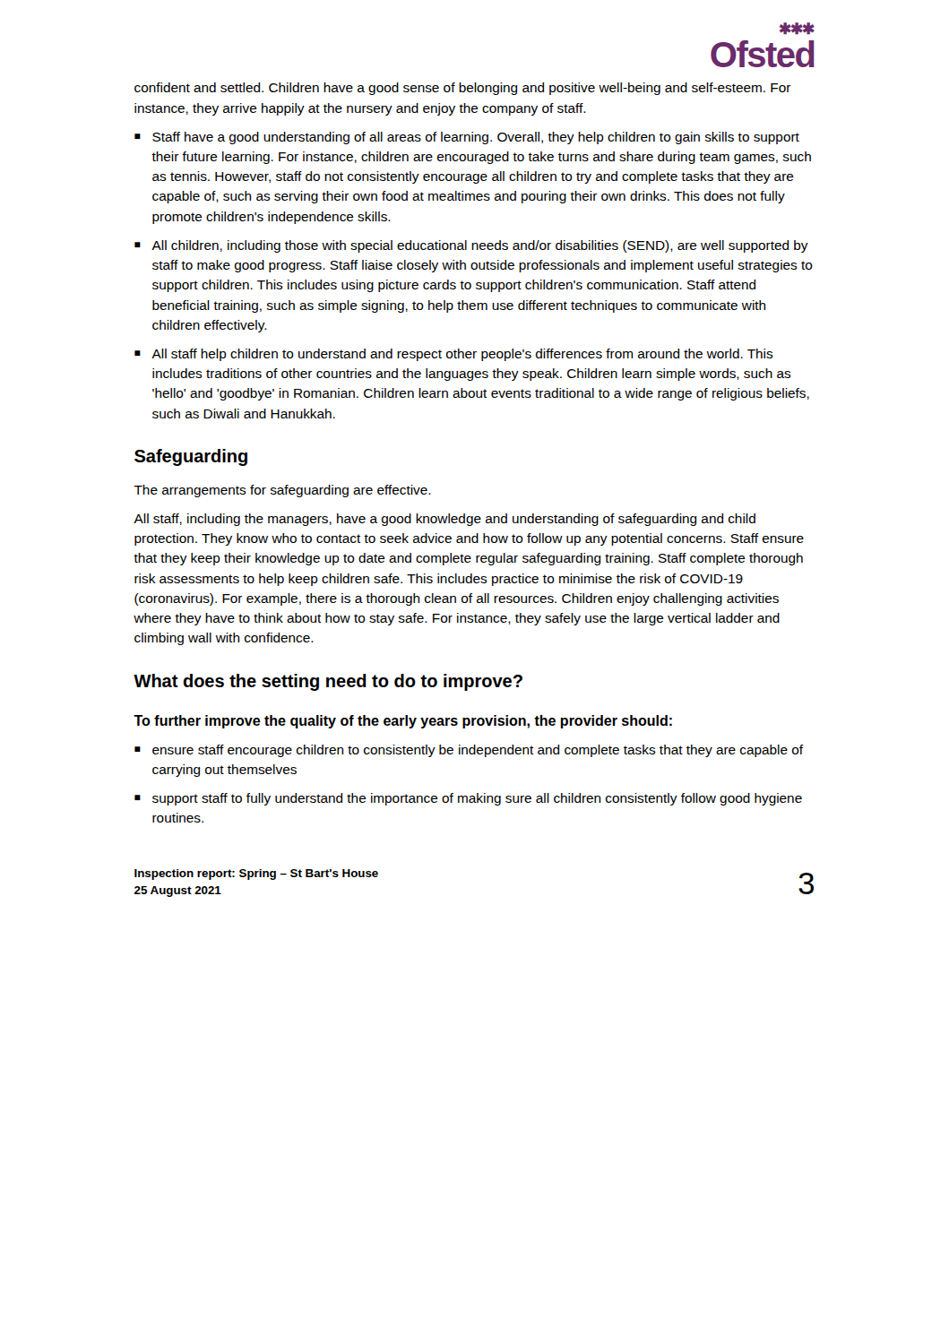✱✱✱ Ofsted
confident and settled. Children have a good sense of belonging and positive well-being and self-esteem. For instance, they arrive happily at the nursery and enjoy the company of staff.
Staff have a good understanding of all areas of learning. Overall, they help children to gain skills to support their future learning. For instance, children are encouraged to take turns and share during team games, such as tennis. However, staff do not consistently encourage all children to try and complete tasks that they are capable of, such as serving their own food at mealtimes and pouring their own drinks. This does not fully promote children's independence skills.
All children, including those with special educational needs and/or disabilities (SEND), are well supported by staff to make good progress. Staff liaise closely with outside professionals and implement useful strategies to support children. This includes using picture cards to support children's communication. Staff attend beneficial training, such as simple signing, to help them use different techniques to communicate with children effectively.
All staff help children to understand and respect other people's differences from around the world. This includes traditions of other countries and the languages they speak. Children learn simple words, such as 'hello' and 'goodbye' in Romanian. Children learn about events traditional to a wide range of religious beliefs, such as Diwali and Hanukkah.
Safeguarding
The arrangements for safeguarding are effective.
All staff, including the managers, have a good knowledge and understanding of safeguarding and child protection. They know who to contact to seek advice and how to follow up any potential concerns. Staff ensure that they keep their knowledge up to date and complete regular safeguarding training. Staff complete thorough risk assessments to help keep children safe. This includes practice to minimise the risk of COVID-19 (coronavirus). For example, there is a thorough clean of all resources. Children enjoy challenging activities where they have to think about how to stay safe. For instance, they safely use the large vertical ladder and climbing wall with confidence.
What does the setting need to do to improve?
To further improve the quality of the early years provision, the provider should:
ensure staff encourage children to consistently be independent and complete tasks that they are capable of carrying out themselves
support staff to fully understand the importance of making sure all children consistently follow good hygiene routines.
Inspection report: Spring – St Bart's House
25 August 2021
3